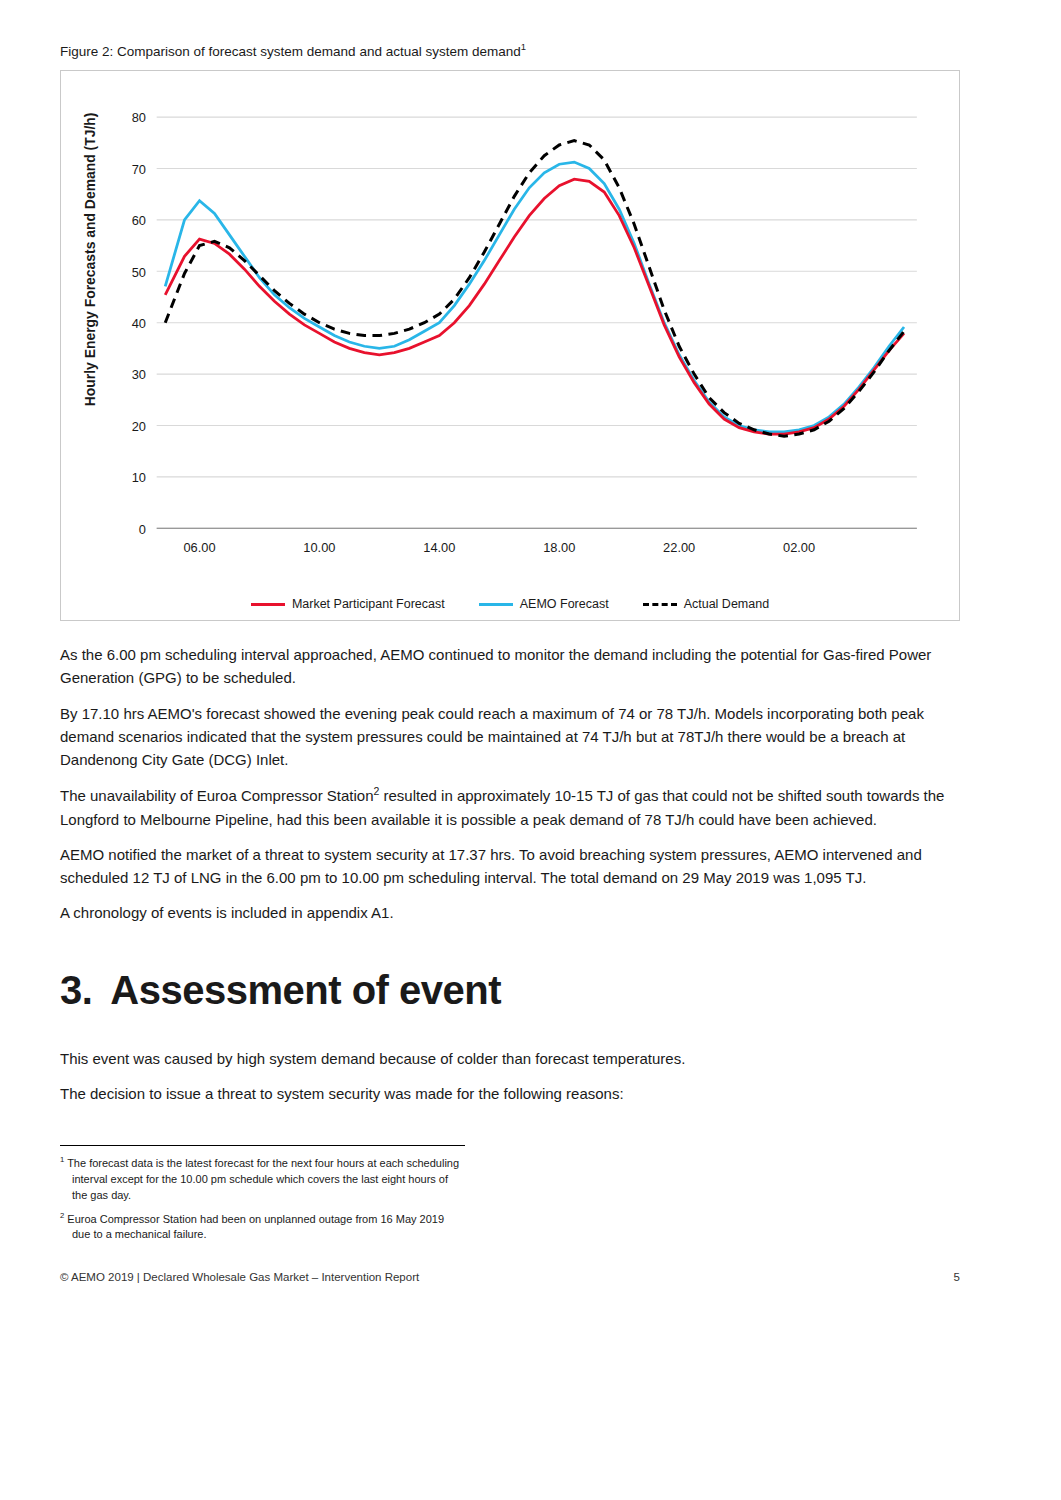Figure 2: Comparison of forecast system demand and actual system demand1
Hourly Energy Forecasts and Demand (TJ/h) 80 70 60 50 40 30 20 10 0 06.00 10.00 14.00 18.00 22.00 02.00
Market Participant Forecast
AEMO Forecast
Actual Demand
As the 6.00 pm scheduling interval approached, AEMO continued to monitor the demand including the potential for Gas-fired Power Generation (GPG) to be scheduled.
By 17.10 hrs AEMO's forecast showed the evening peak could reach a maximum of 74 or 78 TJ/h. Models incorporating both peak demand scenarios indicated that the system pressures could be maintained at 74 TJ/h but at 78TJ/h there would be a breach at Dandenong City Gate (DCG) Inlet.
The unavailability of Euroa Compressor Station2 resulted in approximately 10-15 TJ of gas that could not be shifted south towards the Longford to Melbourne Pipeline, had this been available it is possible a peak demand of 78 TJ/h could have been achieved.
AEMO notified the market of a threat to system security at 17.37 hrs. To avoid breaching system pressures, AEMO intervened and scheduled 12 TJ of LNG in the 6.00 pm to 10.00 pm scheduling interval. The total demand on 29 May 2019 was 1,095 TJ.
A chronology of events is included in appendix A1.
3. Assessment of event
This event was caused by high system demand because of colder than forecast temperatures.
The decision to issue a threat to system security was made for the following reasons:
1 The forecast data is the latest forecast for the next four hours at each scheduling interval except for the 10.00 pm schedule which covers the last eight hours of the gas day.
2 Euroa Compressor Station had been on unplanned outage from 16 May 2019 due to a mechanical failure.
© AEMO 2019 | Declared Wholesale Gas Market – Intervention Report 5